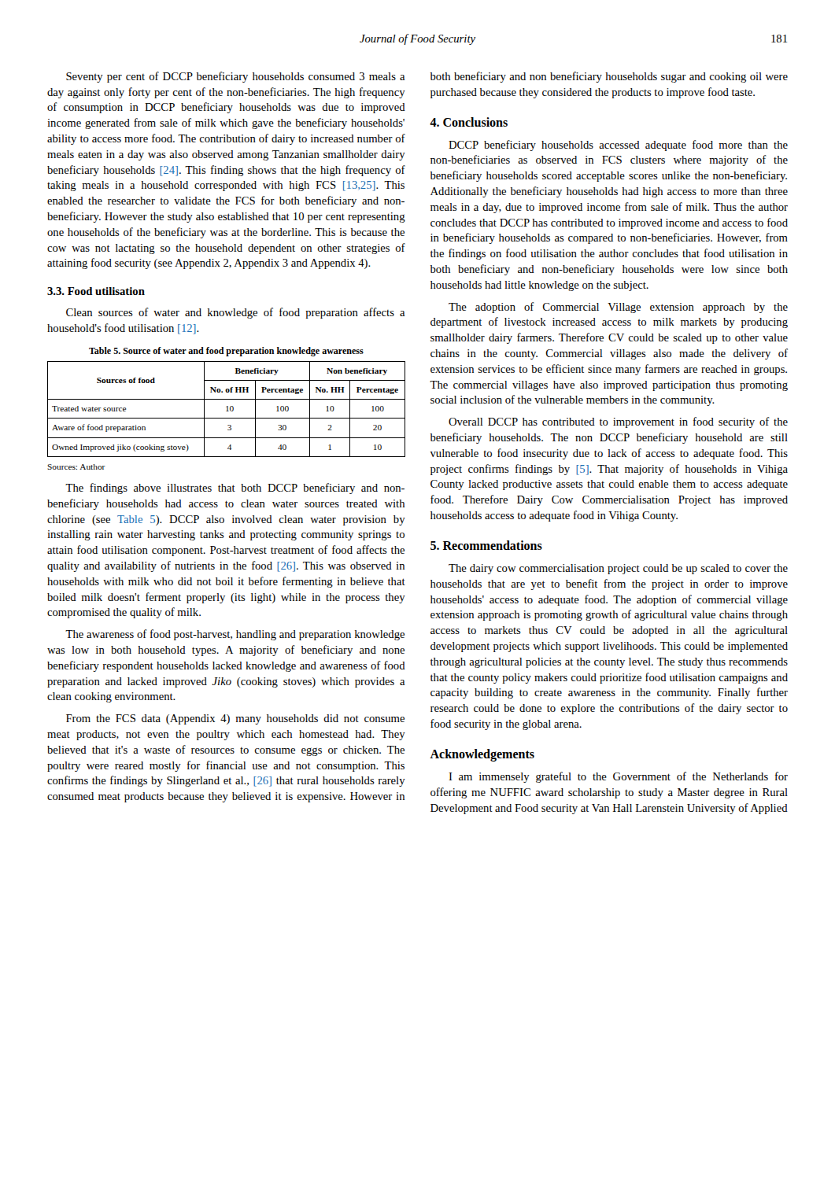Journal of Food Security 181
Seventy per cent of DCCP beneficiary households consumed 3 meals a day against only forty per cent of the non-beneficiaries. The high frequency of consumption in DCCP beneficiary households was due to improved income generated from sale of milk which gave the beneficiary households' ability to access more food. The contribution of dairy to increased number of meals eaten in a day was also observed among Tanzanian smallholder dairy beneficiary households [24]. This finding shows that the high frequency of taking meals in a household corresponded with high FCS [13,25]. This enabled the researcher to validate the FCS for both beneficiary and non-beneficiary. However the study also established that 10 per cent representing one households of the beneficiary was at the borderline. This is because the cow was not lactating so the household dependent on other strategies of attaining food security (see Appendix 2, Appendix 3 and Appendix 4).
3.3. Food utilisation
Clean sources of water and knowledge of food preparation affects a household's food utilisation [12].
Table 5. Source of water and food preparation knowledge awareness
| Sources of food | Beneficiary | Non beneficiary |
| --- | --- | --- |
| No. of HH | Percentage | No. HH | Percentage |
| Treated water source | 10 | 100 | 10 | 100 |
| Aware of food preparation | 3 | 30 | 2 | 20 |
| Owned Improved jiko (cooking stove) | 4 | 40 | 1 | 10 |
Sources: Author
The findings above illustrates that both DCCP beneficiary and non-beneficiary households had access to clean water sources treated with chlorine (see Table 5). DCCP also involved clean water provision by installing rain water harvesting tanks and protecting community springs to attain food utilisation component. Post-harvest treatment of food affects the quality and availability of nutrients in the food [26]. This was observed in households with milk who did not boil it before fermenting in believe that boiled milk doesn't ferment properly (its light) while in the process they compromised the quality of milk.
The awareness of food post-harvest, handling and preparation knowledge was low in both household types. A majority of beneficiary and none beneficiary respondent households lacked knowledge and awareness of food preparation and lacked improved Jiko (cooking stoves) which provides a clean cooking environment.
From the FCS data (Appendix 4) many households did not consume meat products, not even the poultry which each homestead had. They believed that it's a waste of resources to consume eggs or chicken. The poultry were reared mostly for financial use and not consumption. This confirms the findings by Slingerland et al., [26] that rural households rarely consumed meat products because they believed it is expensive. However in both beneficiary and non beneficiary households sugar and cooking oil were purchased because they considered the products to improve food taste.
4. Conclusions
DCCP beneficiary households accessed adequate food more than the non-beneficiaries as observed in FCS clusters where majority of the beneficiary households scored acceptable scores unlike the non-beneficiary. Additionally the beneficiary households had high access to more than three meals in a day, due to improved income from sale of milk. Thus the author concludes that DCCP has contributed to improved income and access to food in beneficiary households as compared to non-beneficiaries. However, from the findings on food utilisation the author concludes that food utilisation in both beneficiary and non-beneficiary households were low since both households had little knowledge on the subject.
The adoption of Commercial Village extension approach by the department of livestock increased access to milk markets by producing smallholder dairy farmers. Therefore CV could be scaled up to other value chains in the county. Commercial villages also made the delivery of extension services to be efficient since many farmers are reached in groups. The commercial villages have also improved participation thus promoting social inclusion of the vulnerable members in the community.
Overall DCCP has contributed to improvement in food security of the beneficiary households. The non DCCP beneficiary household are still vulnerable to food insecurity due to lack of access to adequate food. This project confirms findings by [5]. That majority of households in Vihiga County lacked productive assets that could enable them to access adequate food. Therefore Dairy Cow Commercialisation Project has improved households access to adequate food in Vihiga County.
5. Recommendations
The dairy cow commercialisation project could be up scaled to cover the households that are yet to benefit from the project in order to improve households' access to adequate food. The adoption of commercial village extension approach is promoting growth of agricultural value chains through access to markets thus CV could be adopted in all the agricultural development projects which support livelihoods. This could be implemented through agricultural policies at the county level. The study thus recommends that the county policy makers could prioritize food utilisation campaigns and capacity building to create awareness in the community. Finally further research could be done to explore the contributions of the dairy sector to food security in the global arena.
Acknowledgements
I am immensely grateful to the Government of the Netherlands for offering me NUFFIC award scholarship to study a Master degree in Rural Development and Food security at Van Hall Larenstein University of Applied